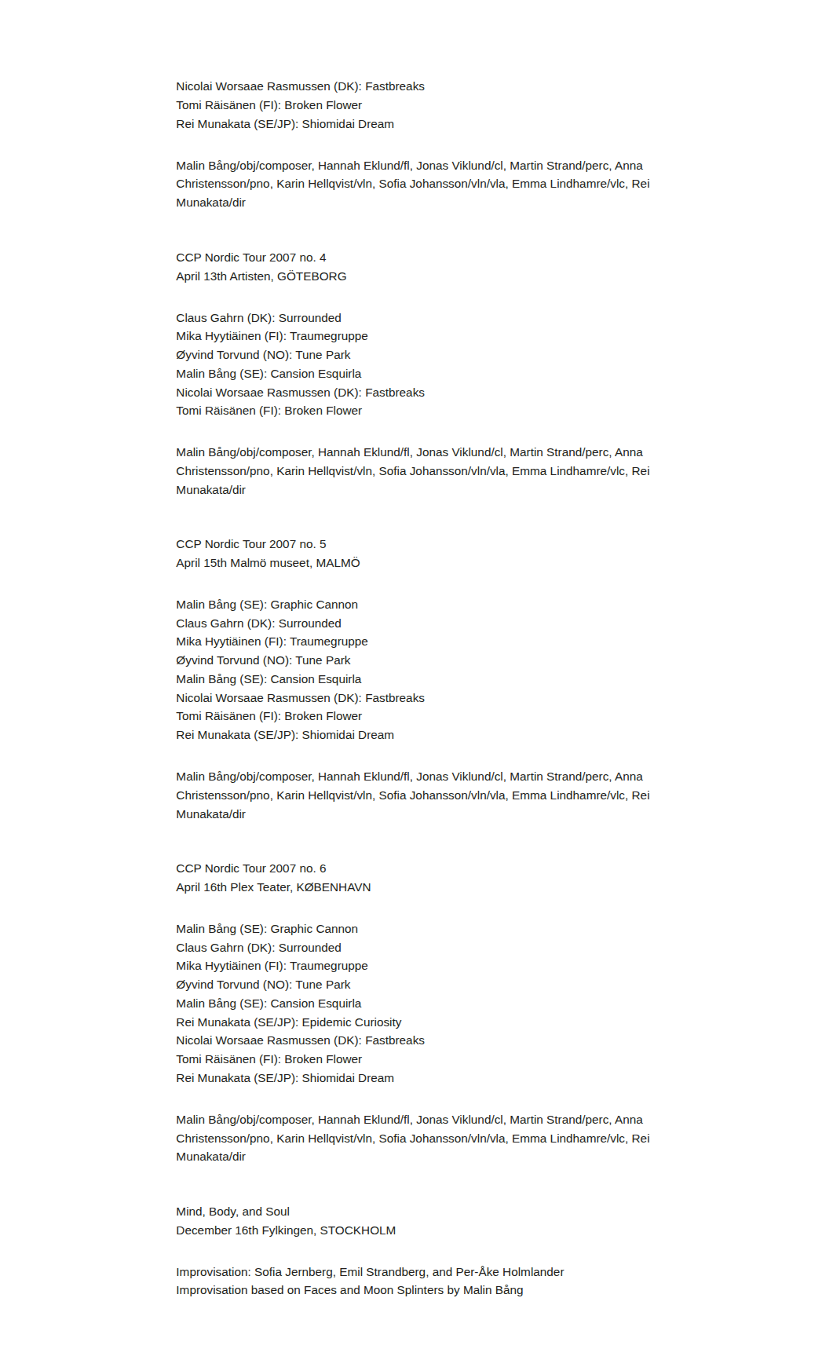Nicolai Worsaae Rasmussen (DK): Fastbreaks
Tomi Räisänen (FI): Broken Flower
Rei Munakata (SE/JP): Shiomidai Dream
Malin Bång/obj/composer, Hannah Eklund/fl, Jonas Viklund/cl, Martin Strand/perc, Anna Christensson/pno, Karin Hellqvist/vln, Sofia Johansson/vln/vla, Emma Lindhamre/vlc, Rei Munakata/dir
CCP Nordic Tour 2007 no. 4
April 13th Artisten, GÖTEBORG
Claus Gahrn (DK): Surrounded
Mika Hyytiäinen (FI): Traumegruppe
Øyvind Torvund (NO): Tune Park
Malin Bång (SE): Cansion Esquirla
Nicolai Worsaae Rasmussen (DK): Fastbreaks
Tomi Räisänen (FI): Broken Flower
Malin Bång/obj/composer, Hannah Eklund/fl, Jonas Viklund/cl, Martin Strand/perc, Anna Christensson/pno, Karin Hellqvist/vln, Sofia Johansson/vln/vla, Emma Lindhamre/vlc, Rei Munakata/dir
CCP Nordic Tour 2007 no. 5
April 15th Malmö museet, MALMÖ
Malin Bång (SE): Graphic Cannon
Claus Gahrn (DK): Surrounded
Mika Hyytiäinen (FI): Traumegruppe
Øyvind Torvund (NO): Tune Park
Malin Bång (SE): Cansion Esquirla
Nicolai Worsaae Rasmussen (DK): Fastbreaks
Tomi Räisänen (FI): Broken Flower
Rei Munakata (SE/JP): Shiomidai Dream
Malin Bång/obj/composer, Hannah Eklund/fl, Jonas Viklund/cl, Martin Strand/perc, Anna Christensson/pno, Karin Hellqvist/vln, Sofia Johansson/vln/vla, Emma Lindhamre/vlc, Rei Munakata/dir
CCP Nordic Tour 2007 no. 6
April 16th Plex Teater, KØBENHAVN
Malin Bång (SE): Graphic Cannon
Claus Gahrn (DK): Surrounded
Mika Hyytiäinen (FI): Traumegruppe
Øyvind Torvund (NO): Tune Park
Malin Bång (SE): Cansion Esquirla
Rei Munakata (SE/JP): Epidemic Curiosity
Nicolai Worsaae Rasmussen (DK): Fastbreaks
Tomi Räisänen (FI): Broken Flower
Rei Munakata (SE/JP): Shiomidai Dream
Malin Bång/obj/composer, Hannah Eklund/fl, Jonas Viklund/cl, Martin Strand/perc, Anna Christensson/pno, Karin Hellqvist/vln, Sofia Johansson/vln/vla, Emma Lindhamre/vlc, Rei Munakata/dir
Mind, Body, and Soul
December 16th Fylkingen, STOCKHOLM
Improvisation: Sofia Jernberg, Emil Strandberg, and Per-Åke Holmlander
Improvisation based on Faces and Moon Splinters by Malin Bång